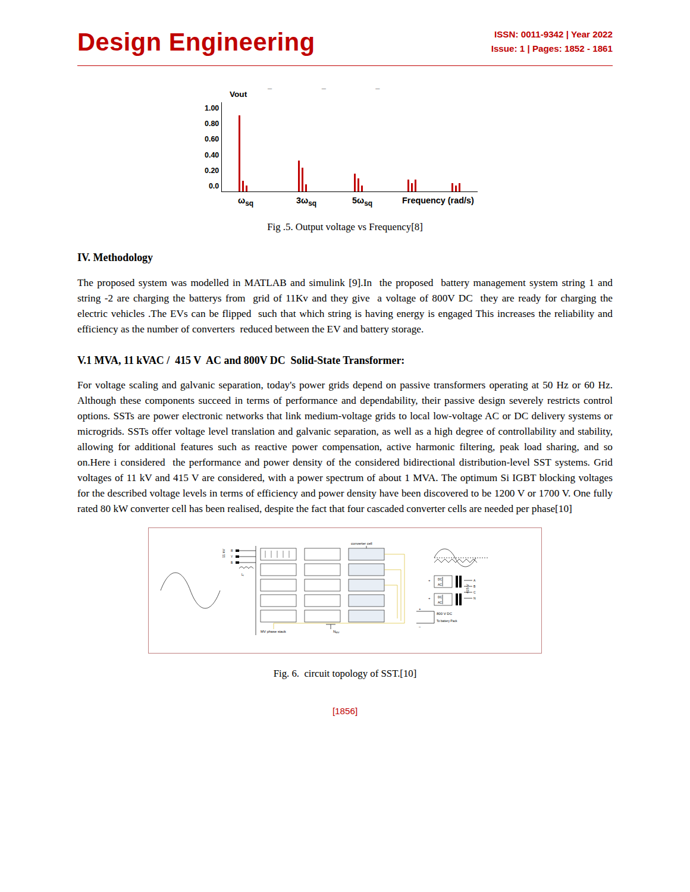Design Engineering
ISSN: 0011-9342 | Year 2022
Issue: 1 | Pages: 1852 - 1861
– – –
Vout
1.00 0.80 0.60 0.40 0.20 0.0
ωsq 3ωsq 5ωsq Frequency (rad/s)
Fig .5. Output voltage vs Frequency[8]
IV. Methodology
The proposed system was modelled in MATLAB and simulink [9].In the proposed battery management system string 1 and string -2 are charging the batterys from grid of 11Kv and they give a voltage of 800V DC they are ready for charging the electric vehicles .The EVs can be flipped such that which string is having energy is engaged This increases the reliability and efficiency as the number of converters reduced between the EV and battery storage.
V.1 MVA, 11 kVAC / 415 V AC and 800V DC Solid-State Transformer:
For voltage scaling and galvanic separation, today's power grids depend on passive transformers operating at 50 Hz or 60 Hz. Although these components succeed in terms of performance and dependability, their passive design severely restricts control options. SSTs are power electronic networks that link medium-voltage grids to local low-voltage AC or DC delivery systems or microgrids. SSTs offer voltage level translation and galvanic separation, as well as a high degree of controllability and stability, allowing for additional features such as reactive power compensation, active harmonic filtering, peak load sharing, and so on.Here i considered the performance and power density of the considered bidirectional distribution-level SST systems. Grid voltages of 11 kV and 415 V are considered, with a power spectrum of about 1 MVA. The optimum Si IGBT blocking voltages for the described voltage levels in terms of efficiency and power density have been discovered to be 1200 V or 1700 V. One fully rated 80 kW converter cell has been realised, despite the fact that four cascaded converter cells are needed per phase[10]
11 kV R Y B Lf converter cell MV phase stack NMV DC AC DC AC + + 415 V A B C N + − 800 V DC To battery Pack
Fig. 6. circuit topology of SST.[10]
[1856]